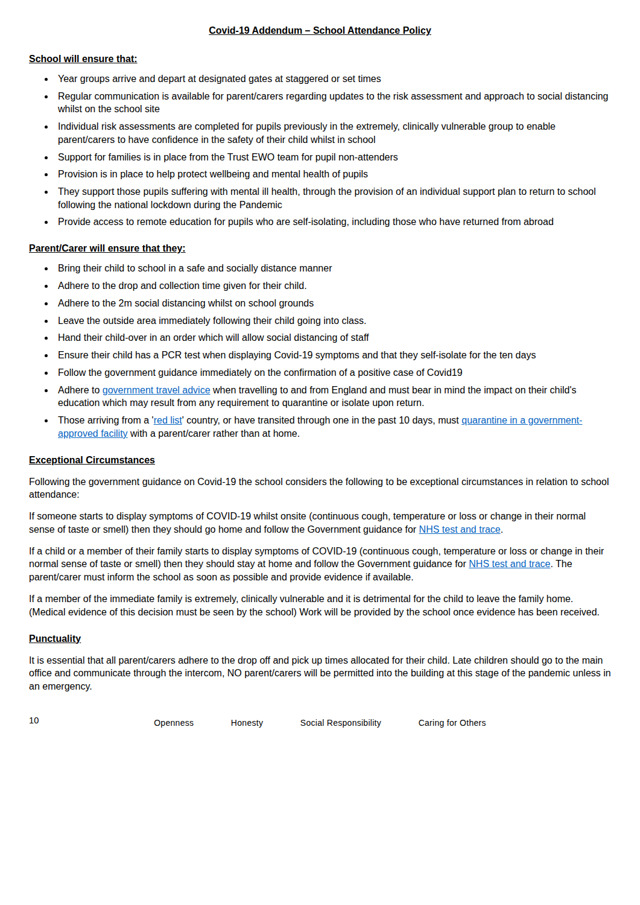Covid-19 Addendum – School Attendance Policy
School will ensure that:
Year groups arrive and depart at designated gates at staggered or set times
Regular communication is available for parent/carers regarding updates to the risk assessment and approach to social distancing whilst on the school site
Individual risk assessments are completed for pupils previously in the extremely, clinically vulnerable group to enable parent/carers to have confidence in the safety of their child whilst in school
Support for families is in place from the Trust EWO team for pupil non-attenders
Provision is in place to help protect wellbeing and mental health of pupils
They support those pupils suffering with mental ill health, through the provision of an individual support plan to return to school following the national lockdown during the Pandemic
Provide access to remote education for pupils who are self-isolating, including those who have returned from abroad
Parent/Carer will ensure that they:
Bring their child to school in a safe and socially distance manner
Adhere to the drop and collection time given for their child.
Adhere to the 2m social distancing whilst on school grounds
Leave the outside area immediately following their child going into class.
Hand their child-over in an order which will allow social distancing of staff
Ensure their child has a PCR test when displaying Covid-19 symptoms and that they self-isolate for the ten days
Follow the government guidance immediately on the confirmation of a positive case of Covid19
Adhere to government travel advice when travelling to and from England and must bear in mind the impact on their child's education which may result from any requirement to quarantine or isolate upon return.
Those arriving from a 'red list' country, or have transited through one in the past 10 days, must quarantine in a government-approved facility with a parent/carer rather than at home.
Exceptional Circumstances
Following the government guidance on Covid-19 the school considers the following to be exceptional circumstances in relation to school attendance:
If someone starts to display symptoms of COVID-19 whilst onsite (continuous cough, temperature or loss or change in their normal sense of taste or smell) then they should go home and follow the Government guidance for NHS test and trace.
If a child or a member of their family starts to display symptoms of COVID-19 (continuous cough, temperature or loss or change in their normal sense of taste or smell) then they should stay at home and follow the Government guidance for NHS test and trace. The parent/carer must inform the school as soon as possible and provide evidence if available.
If a member of the immediate family is extremely, clinically vulnerable and it is detrimental for the child to leave the family home. (Medical evidence of this decision must be seen by the school) Work will be provided by the school once evidence has been received.
Punctuality
It is essential that all parent/carers adhere to the drop off and pick up times allocated for their child. Late children should go to the main office and communicate through the intercom, NO parent/carers will be permitted into the building at this stage of the pandemic unless in an emergency.
10
Openness Honesty Social Responsibility Caring for Others